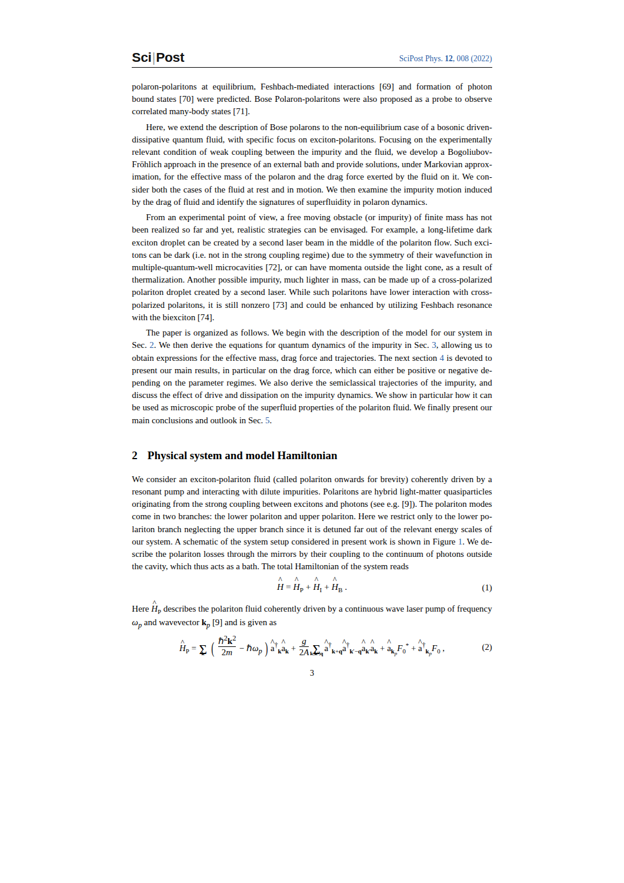Sci|Post
SciPost Phys. 12, 008 (2022)
polaron-polaritons at equilibrium, Feshbach-mediated interactions [69] and formation of photon bound states [70] were predicted. Bose Polaron-polaritons were also proposed as a probe to observe correlated many-body states [71].
Here, we extend the description of Bose polarons to the non-equilibrium case of a bosonic driven-dissipative quantum fluid, with specific focus on exciton-polaritons. Focusing on the experimentally relevant condition of weak coupling between the impurity and the fluid, we develop a Bogoliubov-Fröhlich approach in the presence of an external bath and provide solutions, under Markovian approximation, for the effective mass of the polaron and the drag force exerted by the fluid on it. We consider both the cases of the fluid at rest and in motion. We then examine the impurity motion induced by the drag of fluid and identify the signatures of superfluidity in polaron dynamics.
From an experimental point of view, a free moving obstacle (or impurity) of finite mass has not been realized so far and yet, realistic strategies can be envisaged. For example, a long-lifetime dark exciton droplet can be created by a second laser beam in the middle of the polariton flow. Such excitons can be dark (i.e. not in the strong coupling regime) due to the symmetry of their wavefunction in multiple-quantum-well microcavities [72], or can have momenta outside the light cone, as a result of thermalization. Another possible impurity, much lighter in mass, can be made up of a cross-polarized polariton droplet created by a second laser. While such polaritons have lower interaction with cross-polarized polaritons, it is still nonzero [73] and could be enhanced by utilizing Feshbach resonance with the biexciton [74].
The paper is organized as follows. We begin with the description of the model for our system in Sec. 2. We then derive the equations for quantum dynamics of the impurity in Sec. 3, allowing us to obtain expressions for the effective mass, drag force and trajectories. The next section 4 is devoted to present our main results, in particular on the drag force, which can either be positive or negative depending on the parameter regimes. We also derive the semiclassical trajectories of the impurity, and discuss the effect of drive and dissipation on the impurity dynamics. We show in particular how it can be used as microscopic probe of the superfluid properties of the polariton fluid. We finally present our main conclusions and outlook in Sec. 5.
2 Physical system and model Hamiltonian
We consider an exciton-polariton fluid (called polariton onwards for brevity) coherently driven by a resonant pump and interacting with dilute impurities. Polaritons are hybrid light-matter quasiparticles originating from the strong coupling between excitons and photons (see e.g. [9]). The polariton modes come in two branches: the lower polariton and upper polariton. Here we restrict only to the lower polariton branch neglecting the upper branch since it is detuned far out of the relevant energy scales of our system. A schematic of the system setup considered in present work is shown in Figure 1. We describe the polariton losses through the mirrors by their coupling to the continuum of photons outside the cavity, which thus acts as a bath. The total Hamiltonian of the system reads
H = HP + HI + HB .
(1)
Here HP describes the polariton fluid coherently driven by a continuous wave laser pump of frequency ωp and wavevector kp [9] and is given as
HP = Σk ( ℏ2k22m − ℏωp ) a†kak + g 2A Σk,k′,q a†k+q a†k′−q ak′ak + akp F 0* + a†kp F 0 ,
(2)
3